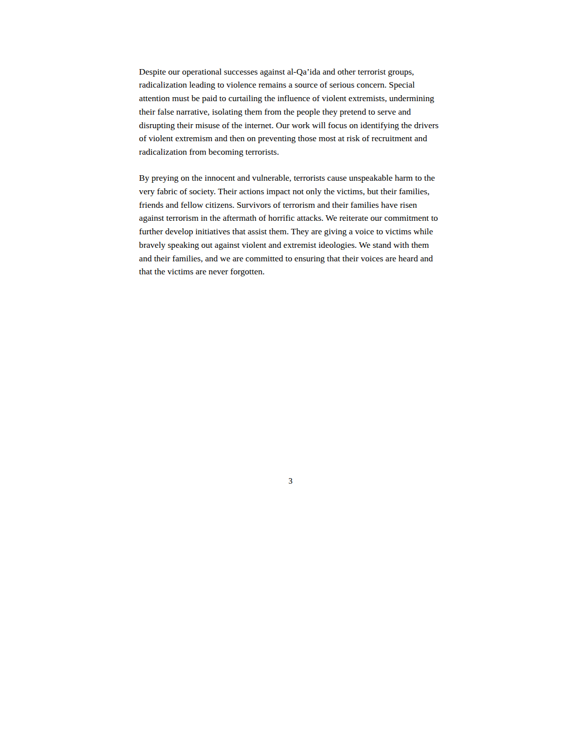Despite our operational successes against al-Qa’ida and other terrorist groups, radicalization leading to violence remains a source of serious concern. Special attention must be paid to curtailing the influence of violent extremists, undermining their false narrative, isolating them from the people they pretend to serve and disrupting their misuse of the internet. Our work will focus on identifying the drivers of violent extremism and then on preventing those most at risk of recruitment and radicalization from becoming terrorists.
By preying on the innocent and vulnerable, terrorists cause unspeakable harm to the very fabric of society. Their actions impact not only the victims, but their families, friends and fellow citizens. Survivors of terrorism and their families have risen against terrorism in the aftermath of horrific attacks. We reiterate our commitment to further develop initiatives that assist them. They are giving a voice to victims while bravely speaking out against violent and extremist ideologies. We stand with them and their families, and we are committed to ensuring that their voices are heard and that the victims are never forgotten.
3